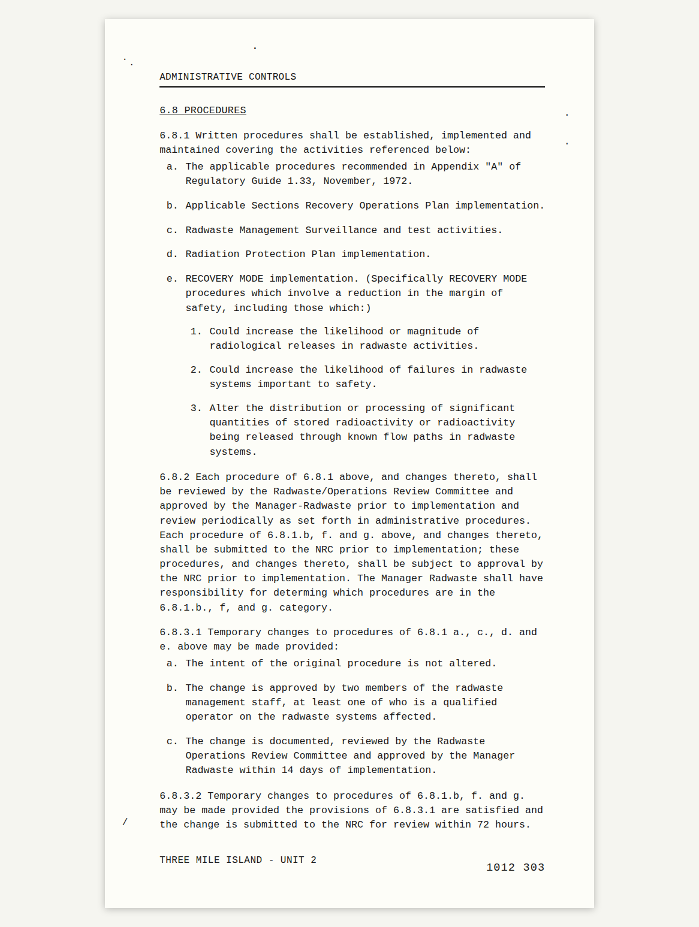· · · · · /
ADMINISTRATIVE CONTROLS
6.8 PROCEDURES
6.8.1 Written procedures shall be established, implemented and maintained covering the activities referenced below:
a. The applicable procedures recommended in Appendix "A" of Regulatory Guide 1.33, November, 1972.
b. Applicable Sections Recovery Operations Plan implementation.
c. Radwaste Management Surveillance and test activities.
d. Radiation Protection Plan implementation.
e. RECOVERY MODE implementation. (Specifically RECOVERY MODE procedures which involve a reduction in the margin of safety, including those which:)
1. Could increase the likelihood or magnitude of radiological releases in radwaste activities.
2. Could increase the likelihood of failures in radwaste systems important to safety.
3. Alter the distribution or processing of significant quantities of stored radioactivity or radioactivity being released through known flow paths in radwaste systems.
6.8.2 Each procedure of 6.8.1 above, and changes thereto, shall be reviewed by the Radwaste/Operations Review Committee and approved by the Manager-Radwaste prior to implementation and review periodically as set forth in administrative procedures. Each procedure of 6.8.1.b, f. and g. above, and changes thereto, shall be submitted to the NRC prior to implementation; these procedures, and changes thereto, shall be subject to approval by the NRC prior to implementation. The Manager Radwaste shall have responsibility for determing which procedures are in the 6.8.1.b., f, and g. category.
6.8.3.1 Temporary changes to procedures of 6.8.1 a., c., d. and e. above may be made provided:
a. The intent of the original procedure is not altered.
b. The change is approved by two members of the radwaste management staff, at least one of who is a qualified operator on the radwaste systems affected.
c. The change is documented, reviewed by the Radwaste Operations Review Committee and approved by the Manager Radwaste within 14 days of implementation.
6.8.3.2 Temporary changes to procedures of 6.8.1.b, f. and g. may be made provided the provisions of 6.8.3.1 are satisfied and the change is submitted to the NRC for review within 72 hours.
THREE MILE ISLAND - UNIT 2
1012 303